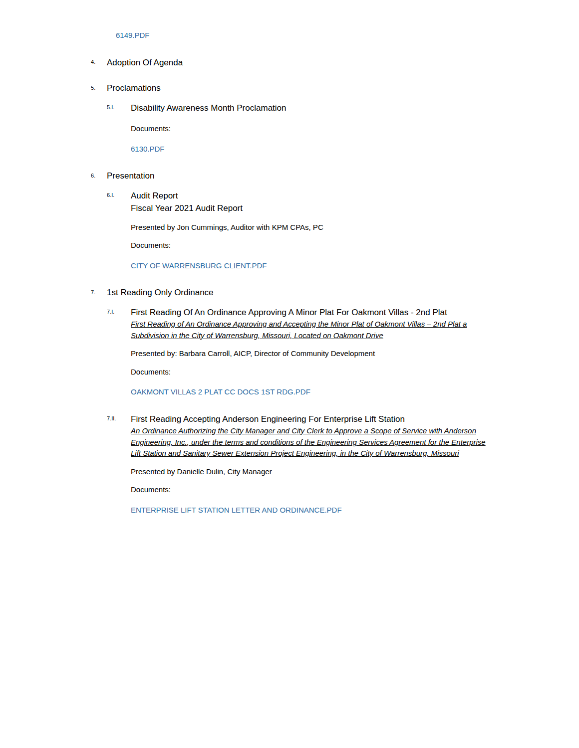6149.PDF
Adoption Of Agenda
Proclamations
Disability Awareness Month Proclamation
Documents:
6130.PDF
Presentation
Audit Report
Fiscal Year 2021 Audit Report
Presented by Jon Cummings, Auditor with KPM CPAs, PC
Documents:
CITY OF WARRENSBURG CLIENT.PDF
1st Reading Only Ordinance
First Reading Of An Ordinance Approving A Minor Plat For Oakmont Villas - 2nd Plat
First Reading of An Ordinance Approving and Accepting the Minor Plat of Oakmont Villas – 2nd Plat a Subdivision in the City of Warrensburg, Missouri, Located on Oakmont Drive
Presented by: Barbara Carroll, AICP, Director of Community Development
Documents:
OAKMONT VILLAS 2 PLAT CC DOCS 1ST RDG.PDF
First Reading Accepting Anderson Engineering For Enterprise Lift Station
An Ordinance Authorizing the City Manager and City Clerk to Approve a Scope of Service with Anderson Engineering, Inc., under the terms and conditions of the Engineering Services Agreement for the Enterprise Lift Station and Sanitary Sewer Extension Project Engineering, in the City of Warrensburg, Missouri
Presented by Danielle Dulin, City Manager
Documents:
ENTERPRISE LIFT STATION LETTER AND ORDINANCE.PDF